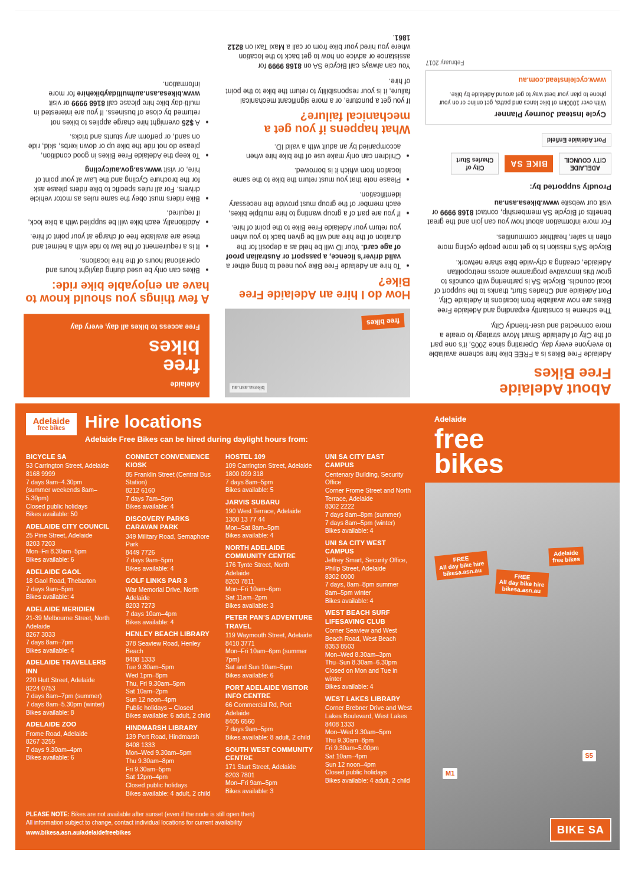About Adelaide
Free Bikes
Adelaide Free Bikes is a FREE bike hire scheme available to everyone every day. Operating since 2005, it’s one part of the City of Adelaide Smart Move strategy to create a more connected and user-friendly City.
The scheme is constantly expanding and Adelaide Free Bikes are now available from locations in Adelaide City, Port Adelaide and Charles Sturt, thanks to the support of local councils. Bicycle SA is partnering with councils to grow this innovative programme across metropolitan Adelaide, creating a city-wide bike share network.
Bicycle SA’s mission is to get more people cycling more often in safer, healthier communities.
For more information about how you can join and the great benefits of Bicycle SA membership, contact 8168 9999 or visit our website www.bikesa.asn.au
Proudly supported by:
ADELAIDE
CITY COUNCIL
BIKE SA
City of
Charles Sturt
Port Adelaide Enfield
Cycle Instead Journey Planner
With over 1000km of bike lanes and paths, get online or on your phone to plan your best way to get around Adelaide by bike.
www.cycleinstead.com.au
February 2017
bikesa.asn.au free bikes
How do I hire an Adelaide Free Bike?
To hire an Adelaide Free Bike you need to bring either a valid driver’s licence, a passport or Australian proof of age card. Your ID will be held as a deposit for the duration of the hire and will be given back to you when you return your Adelaide Free Bike to the point of hire.
If you are part of a group wanting to hire multiple bikes, each member of the group must provide the necessary identification.
Please note that you must return the bike to the same location from which it is borrowed.
Children can only make use of the bike hire when accompanied by an adult with a valid ID.
What happens if you get a mechanical failure?
If you get a puncture, or a more significant mechanical failure, it is your responsibility to return the bike to the point of hire.
You can always call Bicycle SA on 8168 9999 for assistance or advice on how to get back to the location where you hired your bike from or call a Maxi Taxi on 8212 1861.
Adelaide
free bikes
Free access to bikes all day, every day
A few things you should know to have an enjoyable bike ride:
Bikes can only be used during daylight hours and operational hours of the hire locations.
It is a requirement of the law to ride with a helmet and these are available free of charge at your point of hire.
Additionally, each bike will be supplied with a bike lock, if required.
Bike riders must obey the same rules as motor vehicle drivers. For all rules specific to bike riders please ask for the brochure Cycling and the Law at your point of hire, or visit www.sa.gov.au/cycling
To keep the Adelaide Free Bikes in good condition, please do not ride the bike up or down kerbs, skid, ride on sand, or perform any stunts and tricks.
A $25 overnight hire charge applies to bikes not returned by close of business. If you are interested in multi-day bike hire please call 8168 9999 or visit www.bikesa.asn.au/multidaybikehire for more information.
Adelaidefree bikes
Hire locations
Adelaide Free Bikes can be hired during daylight hours from:
Bicycle SA
53 Carrington Street, Adelaide
8168 9999
7 days 9am–4.30pm
(summer weekends 8am–5.30pm)
Closed public holidays
Bikes available: 50
Adelaide City Council
25 Pirie Street, Adelaide
8203 7203
Mon–Fri 8.30am–5pm
Bikes available: 6
Adelaide Gaol
18 Gaol Road, Thebarton
7 days 9am–5pm
Bikes available: 4
Adelaide Meridien
21-39 Melbourne Street, North Adelaide
8267 3033
7 days 8am–7pm
Bikes available: 4
Adelaide Travellers Inn
220 Hutt Street, Adelaide
8224 0753
7 days 8am–7pm (summer)
7 days 8am–5.30pm (winter)
Bikes available: 8
Adelaide Zoo
Frome Road, Adelaide
8267 3255
7 days 9.30am–4pm
Bikes available: 6
Connect Convenience Kiosk
85 Franklin Street (Central Bus Station)
8212 6160
7 days 7am–5pm
Bikes available: 4
Discovery Parks Caravan Park
349 Military Road, Semaphore Park
8449 7726
7 days 9am–5pm
Bikes available: 4
Golf Links Par 3
War Memorial Drive, North Adelaide
8203 7273
7 days 10am–4pm
Bikes available: 4
Henley Beach Library
378 Seaview Road, Henley Beach
8408 1333
Tue 9.30am–5pm
Wed 1pm–8pm
Thu, Fri 9.30am–5pm
Sat 10am–2pm
Sun 12 noon–4pm
Public holidays – Closed
Bikes available: 6 adult, 2 child
Hindmarsh Library
139 Port Road, Hindmarsh
8408 1333
Mon–Wed 9.30am–5pm
Thu 9.30am–8pm
Fri 9.30am–5pm
Sat 12pm–4pm
Closed public holidays
Bikes available: 4 adult, 2 child
Hostel 109
109 Carrington Street, Adelaide
1800 099 318
7 days 8am–5pm
Bikes available: 5
Jarvis Subaru
190 West Terrace, Adelaide
1300 13 77 44
Mon–Sat 8am–5pm
Bikes available: 4
North Adelaide Community Centre
176 Tynte Street, North Adelaide
8203 7811
Mon–Fri 10am–6pm
Sat 11am–2pm
Bikes available: 3
Peter Pan’s Adventure Travel
119 Waymouth Street, Adelaide
8410 3771
Mon–Fri 10am–6pm (summer 7pm)
Sat and Sun 10am–5pm
Bikes available: 6
Port Adelaide Visitor Info Centre
66 Commercial Rd, Port Adelaide
8405 6560
7 days 9am–5pm
Bikes available: 8 adult, 2 child
South West Community Centre
171 Sturt Street, Adelaide
8203 7801
Mon–Fri 9am–5pm
Bikes available: 3
Uni SA City East Campus
Centenary Building, Security Office
Corner Frome Street and North Terrace, Adelaide
8302 2222
7 days 8am–8pm (summer)
7 days 8am–5pm (winter)
Bikes available: 4
Uni SA City West Campus
Jeffrey Smart, Security Office, Philip Street, Adelaide
8302 0000
7 days, 8am–8pm summer
8am–5pm winter
Bikes available: 4
West Beach Surf Lifesaving Club
Corner Seaview and West Beach Road, West Beach
8353 8503
Mon–Wed 8.30am–3pm
Thu–Sun 8.30am–6.30pm
Closed on Mon and Tue in winter
Bikes available: 4
West Lakes Library
Corner Brebner Drive and West Lakes Boulevard, West Lakes
8408 1333
Mon–Wed 9.30am–5pm
Thu 9.30am–8pm
Fri 9.30am–5.00pm
Sat 10am–4pm
Sun 12 noon–4pm
Closed public holidays
Bikes available: 4 adult, 2 child
PLEASE NOTE: Bikes are not available after sunset (even if the node is still open then)
All information subject to change, contact individual locations for current availability www.bikesa.asn.au/adelaidefreebikes
Adelaide
free
bikes
FREE
All day bike hire
bikesa.asn.au FREE
All day bike hire
bikesa.asn.au Adelaide
free bikes M1 S5 BIKE SA